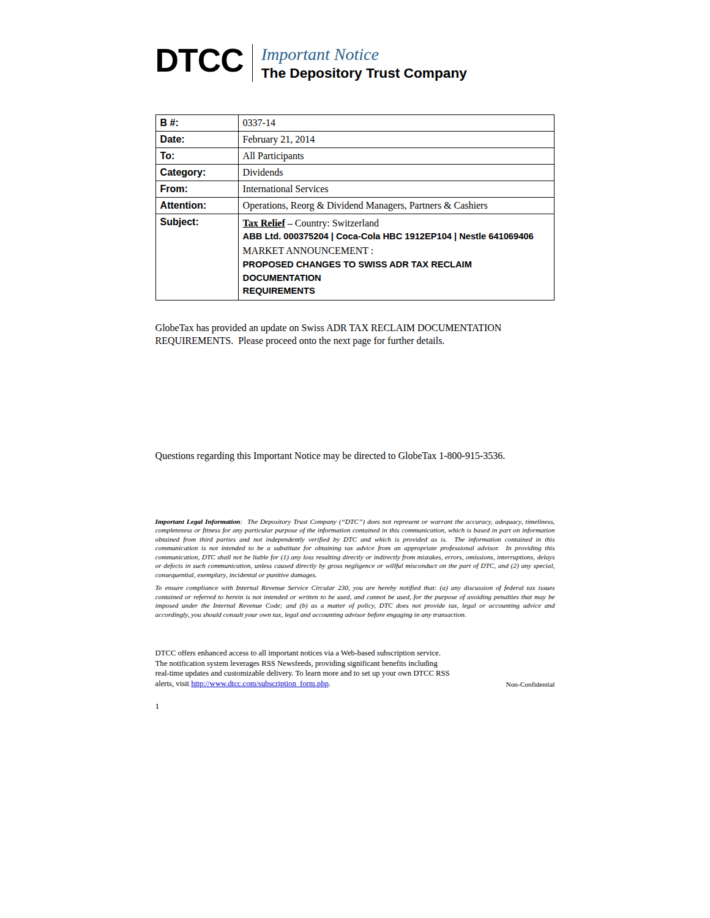DTCC
Important Notice
The Depository Trust Company
| B #: | 0337-14 |
| Date: | February 21, 2014 |
| To: | All Participants |
| Category: | Dividends |
| From: | International Services |
| Attention: | Operations, Reorg & Dividend Managers, Partners & Cashiers |
| Subject: | Tax Relief – Country: Switzerland ABB Ltd. 000375204 / Coca-Cola HBC 1912EP104 / Nestle 641069406 MARKET ANNOUNCEMENT : PROPOSED CHANGES TO SWISS ADR TAX RECLAIM DOCUMENTATION REQUIREMENTS |
GlobeTax has provided an update on Swiss ADR TAX RECLAIM DOCUMENTATION REQUIREMENTS. Please proceed onto the next page for further details.
Questions regarding this Important Notice may be directed to GlobeTax 1-800-915-3536.
Important Legal Information: The Depository Trust Company (“DTC”) does not represent or warrant the accuracy, adequacy, timeliness, completeness or fitness for any particular purpose of the information contained in this communication, which is based in part on information obtained from third parties and not independently verified by DTC and which is provided as is. The information contained in this communication is not intended to be a substitute for obtaining tax advice from an appropriate professional advisor. In providing this communication, DTC shall not be liable for (1) any loss resulting directly or indirectly from mistakes, errors, omissions, interruptions, delays or defects in such communication, unless caused directly by gross negligence or willful misconduct on the part of DTC, and (2) any special, consequential, exemplary, incidental or punitive damages.
To ensure compliance with Internal Revenue Service Circular 230, you are hereby notified that: (a) any discussion of federal tax issues contained or referred to herein is not intended or written to be used, and cannot be used, for the purpose of avoiding penalties that may be imposed under the Internal Revenue Code; and (b) as a matter of policy, DTC does not provide tax, legal or accounting advice and accordingly, you should consult your own tax, legal and accounting advisor before engaging in any transaction.
DTCC offers enhanced access to all important notices via a Web-based subscription service.
The notification system leverages RSS Newsfeeds, providing significant benefits including
real-time updates and customizable delivery. To learn more and to set up your own DTCC RSS
alerts, visit http://www.dtcc.com/subscription_form.php. Non-Confidential
1